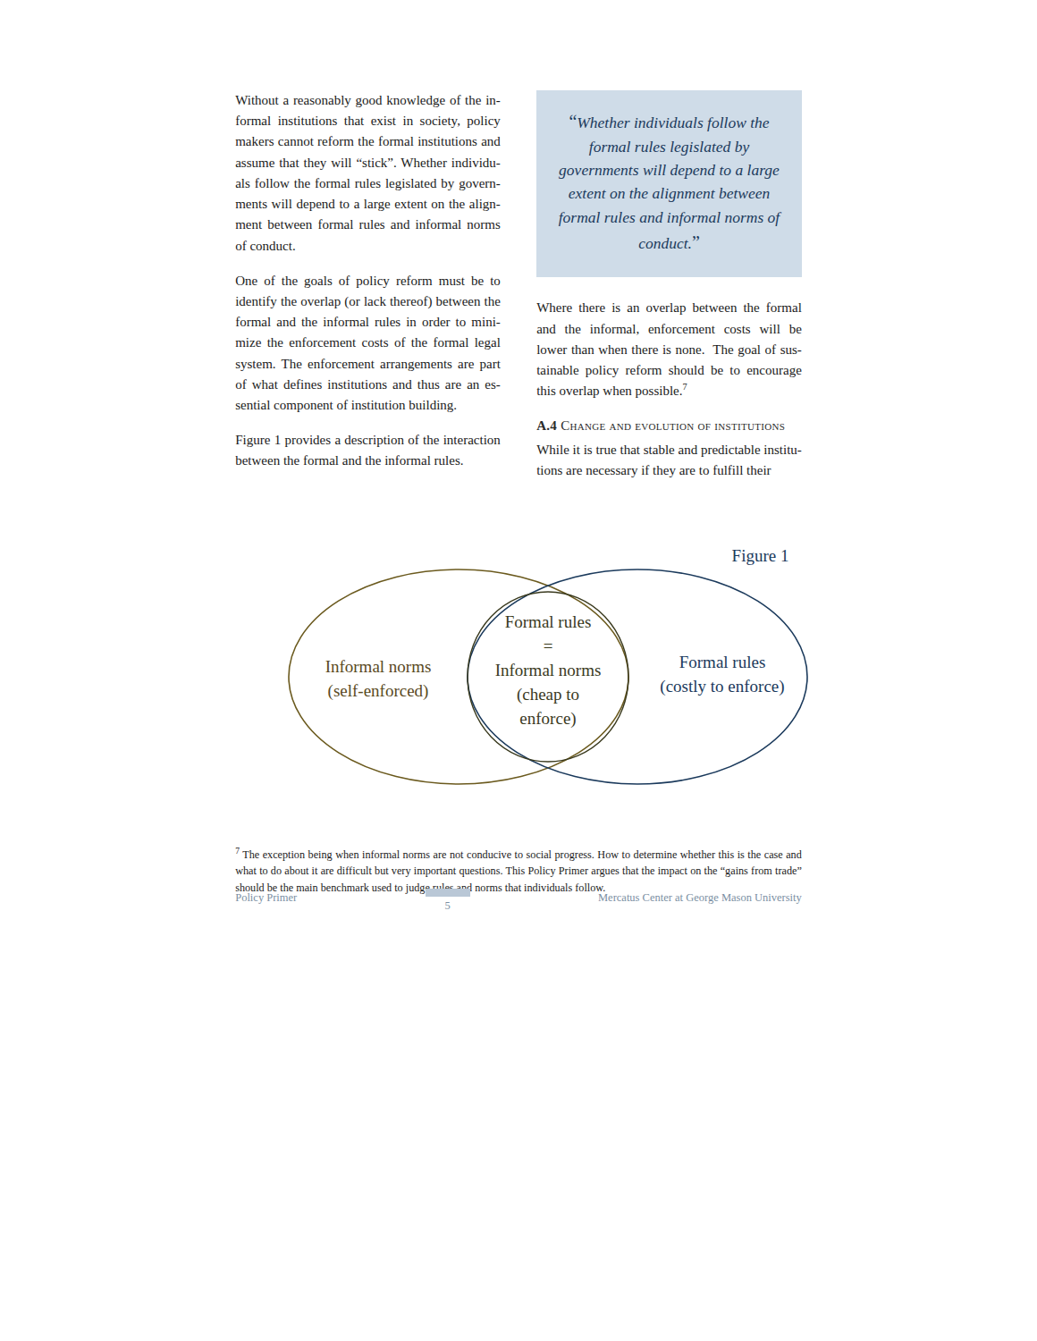Without a reasonably good knowledge of the informal institutions that exist in society, policy makers cannot reform the formal institutions and assume that they will “stick”. Whether individuals follow the formal rules legislated by governments will depend to a large extent on the alignment between formal rules and informal norms of conduct.
One of the goals of policy reform must be to identify the overlap (or lack thereof) between the formal and the informal rules in order to minimize the enforcement costs of the formal legal system. The enforcement arrangements are part of what defines institutions and thus are an essential component of institution building.
Figure 1 provides a description of the interaction between the formal and the informal rules.
“Whether individuals follow the formal rules legislated by governments will depend to a large extent on the alignment between formal rules and informal norms of conduct.”
Where there is an overlap between the formal and the informal, enforcement costs will be lower than when there is none. The goal of sustainable policy reform should be to encourage this overlap when possible.7
A.4 Change and evolution of institutions
While it is true that stable and predictable institutions are necessary if they are to fulfill their
Figure 1
Informal norms (self-enforced) Formal rules = Informal norms (cheap to enforce) Formal rules (costly to enforce)
7 The exception being when informal norms are not conducive to social progress. How to determine whether this is the case and what to do about it are difficult but very important questions. This Policy Primer argues that the impact on the “gains from trade” should be the main benchmark used to judge rules and norms that individuals follow.
Policy Primer
5
Mercatus Center at George Mason University